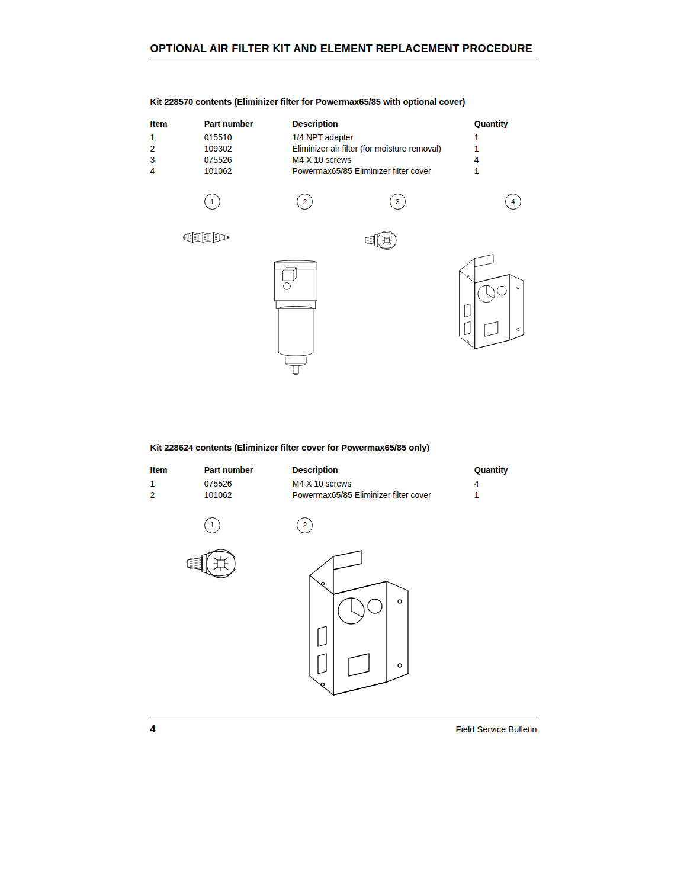OPTIONAL AIR FILTER KIT AND ELEMENT REPLACEMENT PROCEDURE
Kit 228570 contents (Eliminizer filter for Powermax65/85 with optional cover)
| Item | Part number | Description | Quantity |
| --- | --- | --- | --- |
| 1 | 015510 | 1/4 NPT adapter | 1 |
| 2 | 109302 | Eliminizer air filter (for moisture removal) | 1 |
| 3 | 075526 | M4 X 10 screws | 4 |
| 4 | 101062 | Powermax65/85 Eliminizer filter cover | 1 |
1 2 3 4
Kit 228624 contents (Eliminizer filter cover for Powermax65/85 only)
| Item | Part number | Description | Quantity |
| --- | --- | --- | --- |
| 1 | 075526 | M4 X 10 screws | 4 |
| 2 | 101062 | Powermax65/85 Eliminizer filter cover | 1 |
1 2
4 Field Service Bulletin